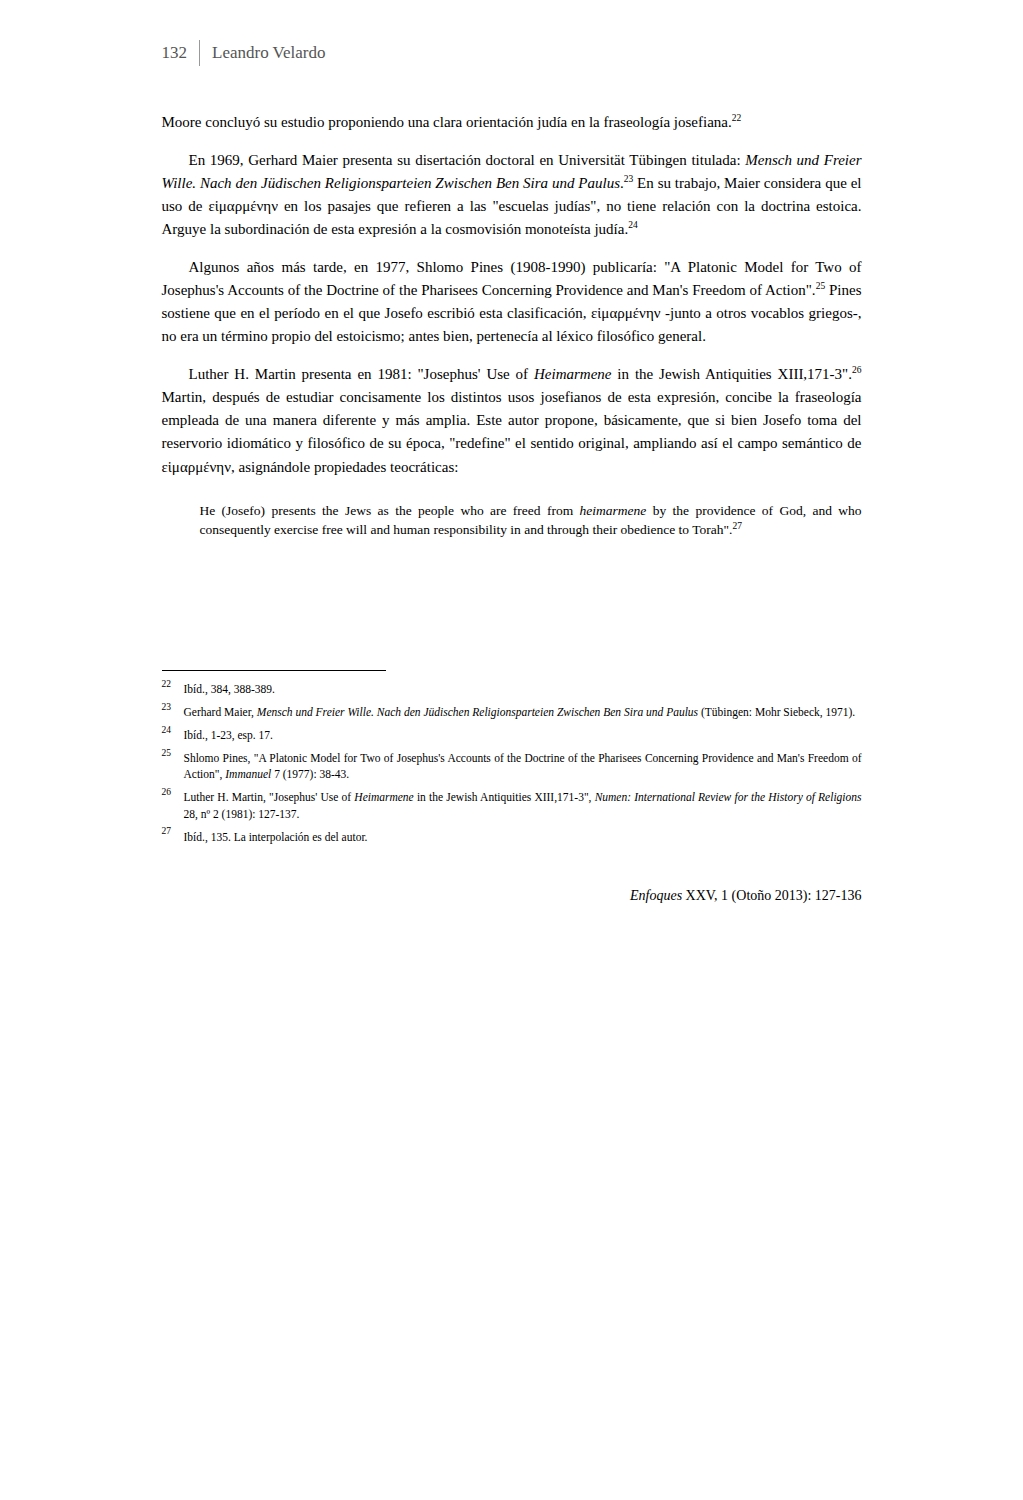132 Leandro Velardo
Moore concluyó su estudio proponiendo una clara orientación judía en la fraseología josefiana.22
En 1969, Gerhard Maier presenta su disertación doctoral en Universität Tübingen titulada: Mensch und Freier Wille. Nach den Jüdischen Religionsparteien Zwischen Ben Sira und Paulus.23 En su trabajo, Maier considera que el uso de εἱμαρμένην en los pasajes que refieren a las "escuelas judías", no tiene relación con la doctrina estoica. Arguye la subordinación de esta expresión a la cosmovisión monoteísta judía.24
Algunos años más tarde, en 1977, Shlomo Pines (1908-1990) publicaría: "A Platonic Model for Two of Josephus's Accounts of the Doctrine of the Pharisees Concerning Providence and Man's Freedom of Action".25 Pines sostiene que en el período en el que Josefo escribió esta clasificación, εἱμαρμένην -junto a otros vocablos griegos-, no era un término propio del estoicismo; antes bien, pertenecía al léxico filosófico general.
Luther H. Martin presenta en 1981: "Josephus' Use of Heimarmene in the Jewish Antiquities XIII,171-3".26 Martin, después de estudiar concisamente los distintos usos josefianos de esta expresión, concibe la fraseología empleada de una manera diferente y más amplia. Este autor propone, básicamente, que si bien Josefo toma del reservorio idiomático y filosófico de su época, "redefine" el sentido original, ampliando así el campo semántico de εἱμαρμένην, asignándole propiedades teocráticas:
He (Josefo) presents the Jews as the people who are freed from heimarmene by the providence of God, and who consequently exercise free will and human responsibility in and through their obedience to Torah".27
Ibíd., 384, 388-389.
Gerhard Maier, Mensch und Freier Wille. Nach den Jüdischen Religionsparteien Zwischen Ben Sira und Paulus (Tübingen: Mohr Siebeck, 1971).
Ibíd., 1-23, esp. 17.
Shlomo Pines, "A Platonic Model for Two of Josephus's Accounts of the Doctrine of the Pharisees Concerning Providence and Man's Freedom of Action", Immanuel 7 (1977): 38-43.
Luther H. Martin, "Josephus' Use of Heimarmene in the Jewish Antiquities XIII,171-3", Numen: International Review for the History of Religions 28, nº 2 (1981): 127-137.
Ibíd., 135. La interpolación es del autor.
Enfoques XXV, 1 (Otoño 2013): 127-136